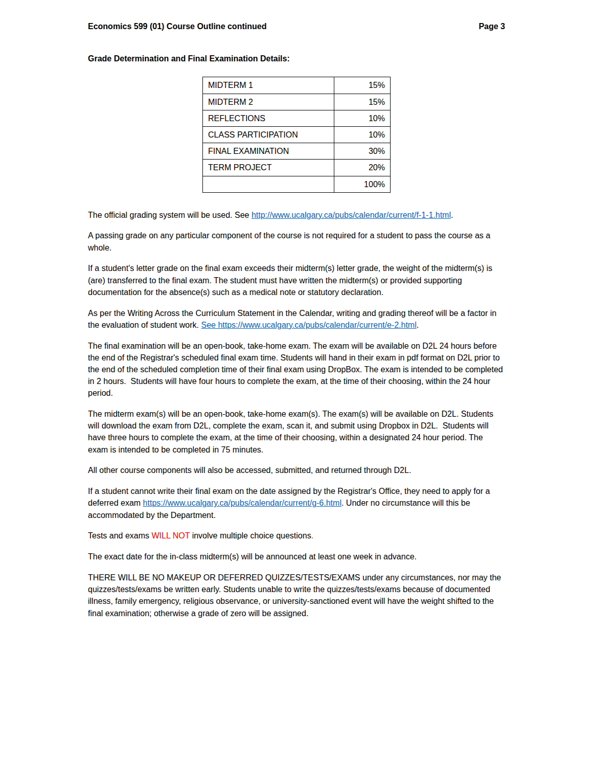Economics 599 (01) Course Outline continued Page 3
Grade Determination and Final Examination Details:
| MIDTERM 1 | 15% |
| MIDTERM 2 | 15% |
| REFLECTIONS | 10% |
| CLASS PARTICIPATION | 10% |
| FINAL EXAMINATION | 30% |
| TERM PROJECT | 20% |
| | 100% |
The official grading system will be used. See http://www.ucalgary.ca/pubs/calendar/current/f-1-1.html.
A passing grade on any particular component of the course is not required for a student to pass the course as a whole.
If a student's letter grade on the final exam exceeds their midterm(s) letter grade, the weight of the midterm(s) is (are) transferred to the final exam. The student must have written the midterm(s) or provided supporting documentation for the absence(s) such as a medical note or statutory declaration.
As per the Writing Across the Curriculum Statement in the Calendar, writing and grading thereof will be a factor in the evaluation of student work. See https://www.ucalgary.ca/pubs/calendar/current/e-2.html.
The final examination will be an open-book, take-home exam. The exam will be available on D2L 24 hours before the end of the Registrar's scheduled final exam time. Students will hand in their exam in pdf format on D2L prior to the end of the scheduled completion time of their final exam using DropBox. The exam is intended to be completed in 2 hours. Students will have four hours to complete the exam, at the time of their choosing, within the 24 hour period.
The midterm exam(s) will be an open-book, take-home exam(s). The exam(s) will be available on D2L. Students will download the exam from D2L, complete the exam, scan it, and submit using Dropbox in D2L. Students will have three hours to complete the exam, at the time of their choosing, within a designated 24 hour period. The exam is intended to be completed in 75 minutes.
All other course components will also be accessed, submitted, and returned through D2L.
If a student cannot write their final exam on the date assigned by the Registrar's Office, they need to apply for a deferred exam https://www.ucalgary.ca/pubs/calendar/current/g-6.html. Under no circumstance will this be accommodated by the Department.
Tests and exams WILL NOT involve multiple choice questions.
The exact date for the in-class midterm(s) will be announced at least one week in advance.
THERE WILL BE NO MAKEUP OR DEFERRED QUIZZES/TESTS/EXAMS under any circumstances, nor may the quizzes/tests/exams be written early. Students unable to write the quizzes/tests/exams because of documented illness, family emergency, religious observance, or university-sanctioned event will have the weight shifted to the final examination; otherwise a grade of zero will be assigned.